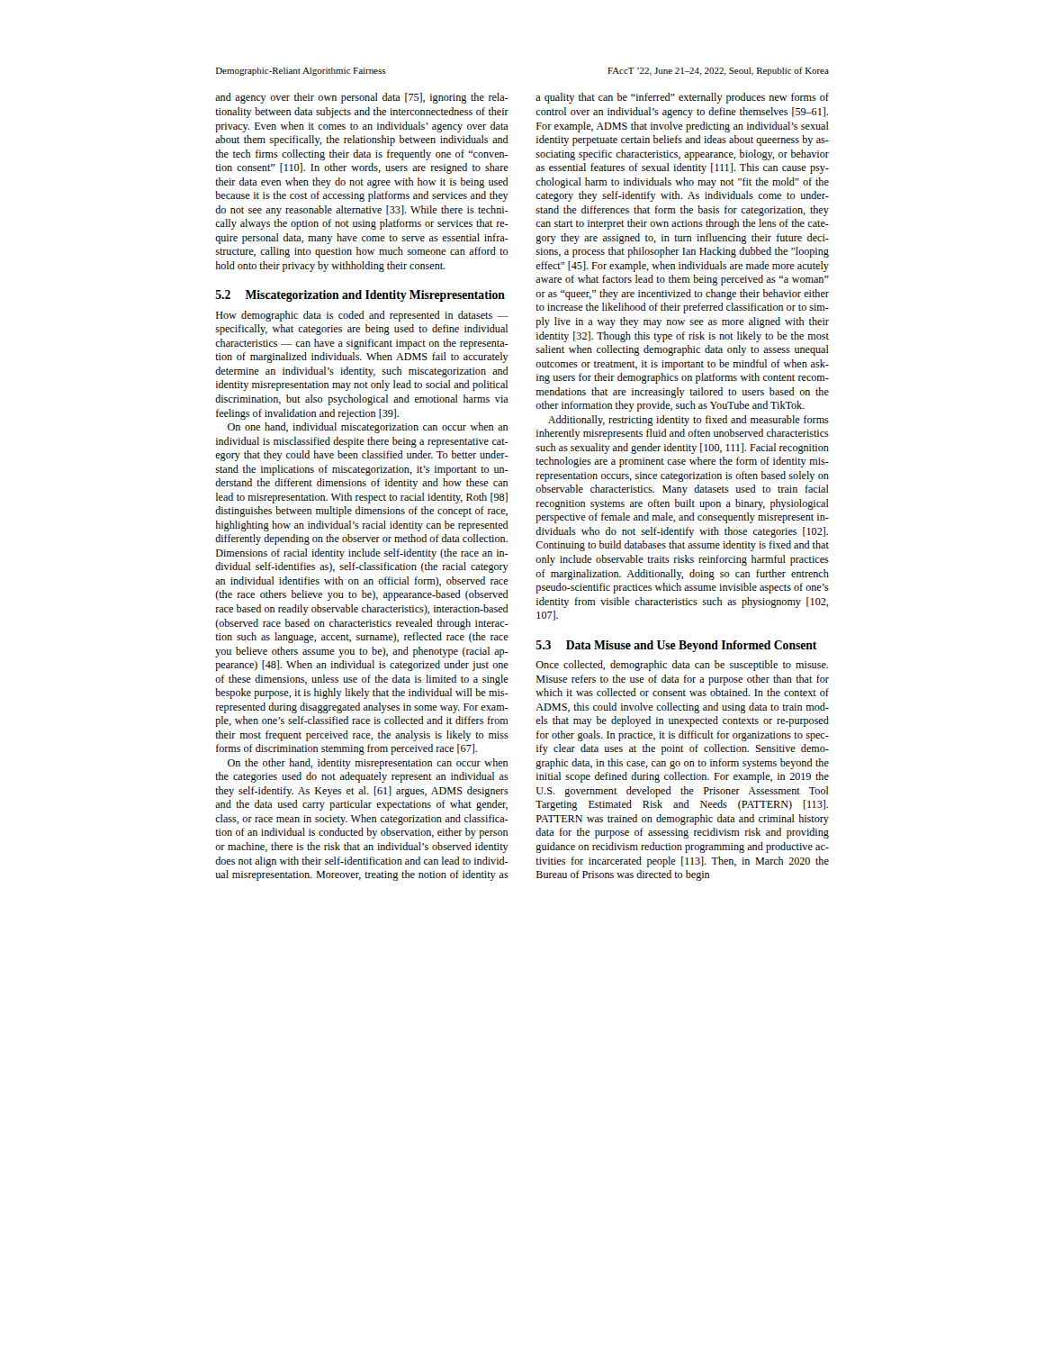Demographic-Reliant Algorithmic Fairness
FAccT ’22, June 21–24, 2022, Seoul, Republic of Korea
and agency over their own personal data [75], ignoring the relationality between data subjects and the interconnectedness of their privacy. Even when it comes to an individuals’ agency over data about them specifically, the relationship between individuals and the tech firms collecting their data is frequently one of “convention consent” [110]. In other words, users are resigned to share their data even when they do not agree with how it is being used because it is the cost of accessing platforms and services and they do not see any reasonable alternative [33]. While there is technically always the option of not using platforms or services that require personal data, many have come to serve as essential infrastructure, calling into question how much someone can afford to hold onto their privacy by withholding their consent.
5.2 Miscategorization and Identity Misrepresentation
How demographic data is coded and represented in datasets — specifically, what categories are being used to define individual characteristics — can have a significant impact on the representation of marginalized individuals. When ADMS fail to accurately determine an individual’s identity, such miscategorization and identity misrepresentation may not only lead to social and political discrimination, but also psychological and emotional harms via feelings of invalidation and rejection [39].
On one hand, individual miscategorization can occur when an individual is misclassified despite there being a representative category that they could have been classified under. To better understand the implications of miscategorization, it’s important to understand the different dimensions of identity and how these can lead to misrepresentation. With respect to racial identity, Roth [98] distinguishes between multiple dimensions of the concept of race, highlighting how an individual’s racial identity can be represented differently depending on the observer or method of data collection. Dimensions of racial identity include self-identity (the race an individual self-identifies as), self-classification (the racial category an individual identifies with on an official form), observed race (the race others believe you to be), appearance-based (observed race based on readily observable characteristics), interaction-based (observed race based on characteristics revealed through interaction such as language, accent, surname), reflected race (the race you believe others assume you to be), and phenotype (racial appearance) [48]. When an individual is categorized under just one of these dimensions, unless use of the data is limited to a single bespoke purpose, it is highly likely that the individual will be misrepresented during disaggregated analyses in some way. For example, when one’s self-classified race is collected and it differs from their most frequent perceived race, the analysis is likely to miss forms of discrimination stemming from perceived race [67].
On the other hand, identity misrepresentation can occur when the categories used do not adequately represent an individual as they self-identify. As Keyes et al. [61] argues, ADMS designers and the data used carry particular expectations of what gender, class, or race mean in society. When categorization and classification of an individual is conducted by observation, either by person or machine, there is the risk that an individual’s observed identity does not align with their self-identification and can lead to individual misrepresentation. Moreover, treating the notion of identity as a quality that can be “inferred” externally produces new forms of control over an individual’s agency to define themselves [59–61]. For example, ADMS that involve predicting an individual’s sexual identity perpetuate certain beliefs and ideas about queerness by associating specific characteristics, appearance, biology, or behavior as essential features of sexual identity [111]. This can cause psychological harm to individuals who may not "fit the mold" of the category they self-identify with. As individuals come to understand the differences that form the basis for categorization, they can start to interpret their own actions through the lens of the category they are assigned to, in turn influencing their future decisions, a process that philosopher Ian Hacking dubbed the "looping effect" [45]. For example, when individuals are made more acutely aware of what factors lead to them being perceived as “a woman” or as “queer,” they are incentivized to change their behavior either to increase the likelihood of their preferred classification or to simply live in a way they may now see as more aligned with their identity [32]. Though this type of risk is not likely to be the most salient when collecting demographic data only to assess unequal outcomes or treatment, it is important to be mindful of when asking users for their demographics on platforms with content recommendations that are increasingly tailored to users based on the other information they provide, such as YouTube and TikTok.
Additionally, restricting identity to fixed and measurable forms inherently misrepresents fluid and often unobserved characteristics such as sexuality and gender identity [100, 111]. Facial recognition technologies are a prominent case where the form of identity misrepresentation occurs, since categorization is often based solely on observable characteristics. Many datasets used to train facial recognition systems are often built upon a binary, physiological perspective of female and male, and consequently misrepresent individuals who do not self-identify with those categories [102]. Continuing to build databases that assume identity is fixed and that only include observable traits risks reinforcing harmful practices of marginalization. Additionally, doing so can further entrench pseudo-scientific practices which assume invisible aspects of one’s identity from visible characteristics such as physiognomy [102, 107].
5.3 Data Misuse and Use Beyond Informed Consent
Once collected, demographic data can be susceptible to misuse. Misuse refers to the use of data for a purpose other than that for which it was collected or consent was obtained. In the context of ADMS, this could involve collecting and using data to train models that may be deployed in unexpected contexts or re-purposed for other goals. In practice, it is difficult for organizations to specify clear data uses at the point of collection. Sensitive demographic data, in this case, can go on to inform systems beyond the initial scope defined during collection. For example, in 2019 the U.S. government developed the Prisoner Assessment Tool Targeting Estimated Risk and Needs (PATTERN) [113]. PATTERN was trained on demographic data and criminal history data for the purpose of assessing recidivism risk and providing guidance on recidivism reduction programming and productive activities for incarcerated people [113]. Then, in March 2020 the Bureau of Prisons was directed to begin